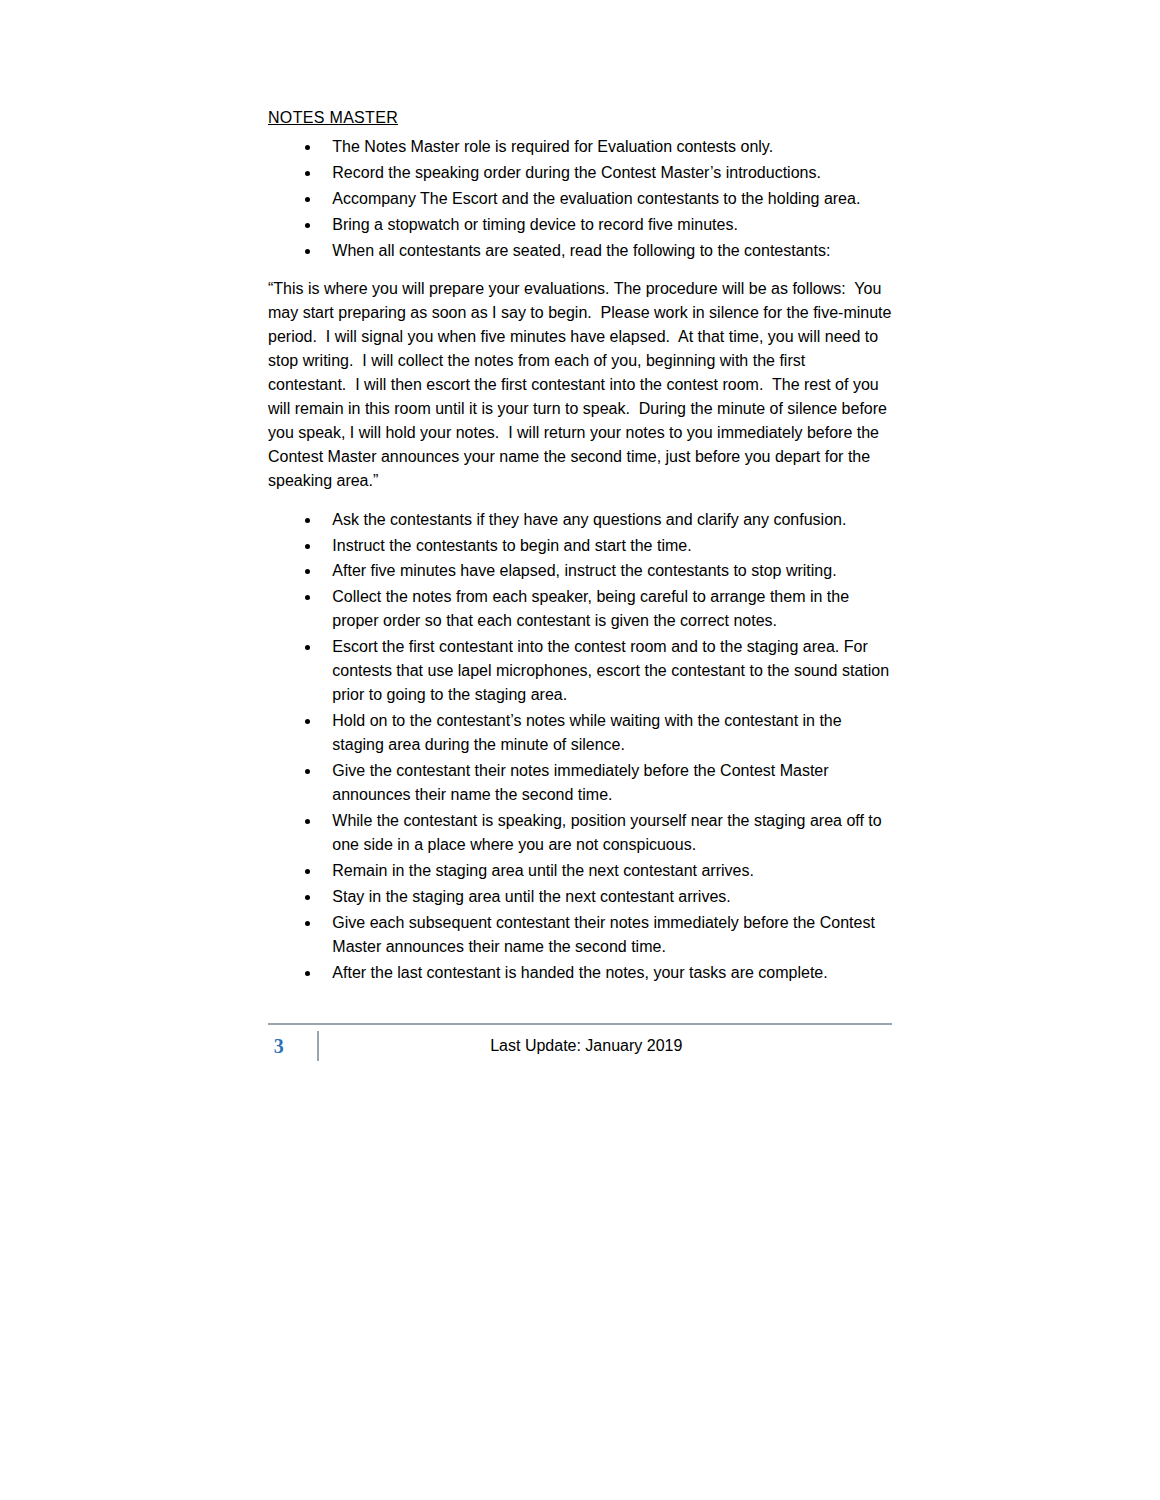NOTES MASTER
The Notes Master role is required for Evaluation contests only.
Record the speaking order during the Contest Master’s introductions.
Accompany The Escort and the evaluation contestants to the holding area.
Bring a stopwatch or timing device to record five minutes.
When all contestants are seated, read the following to the contestants:
“This is where you will prepare your evaluations. The procedure will be as follows: You may start preparing as soon as I say to begin. Please work in silence for the five-minute period. I will signal you when five minutes have elapsed. At that time, you will need to stop writing. I will collect the notes from each of you, beginning with the first contestant. I will then escort the first contestant into the contest room. The rest of you will remain in this room until it is your turn to speak. During the minute of silence before you speak, I will hold your notes. I will return your notes to you immediately before the Contest Master announces your name the second time, just before you depart for the speaking area.”
Ask the contestants if they have any questions and clarify any confusion.
Instruct the contestants to begin and start the time.
After five minutes have elapsed, instruct the contestants to stop writing.
Collect the notes from each speaker, being careful to arrange them in the proper order so that each contestant is given the correct notes.
Escort the first contestant into the contest room and to the staging area. For contests that use lapel microphones, escort the contestant to the sound station prior to going to the staging area.
Hold on to the contestant’s notes while waiting with the contestant in the staging area during the minute of silence.
Give the contestant their notes immediately before the Contest Master announces their name the second time.
While the contestant is speaking, position yourself near the staging area off to one side in a place where you are not conspicuous.
Remain in the staging area until the next contestant arrives.
Stay in the staging area until the next contestant arrives.
Give each subsequent contestant their notes immediately before the Contest Master announces their name the second time.
After the last contestant is handed the notes, your tasks are complete.
3
Last Update: January 2019